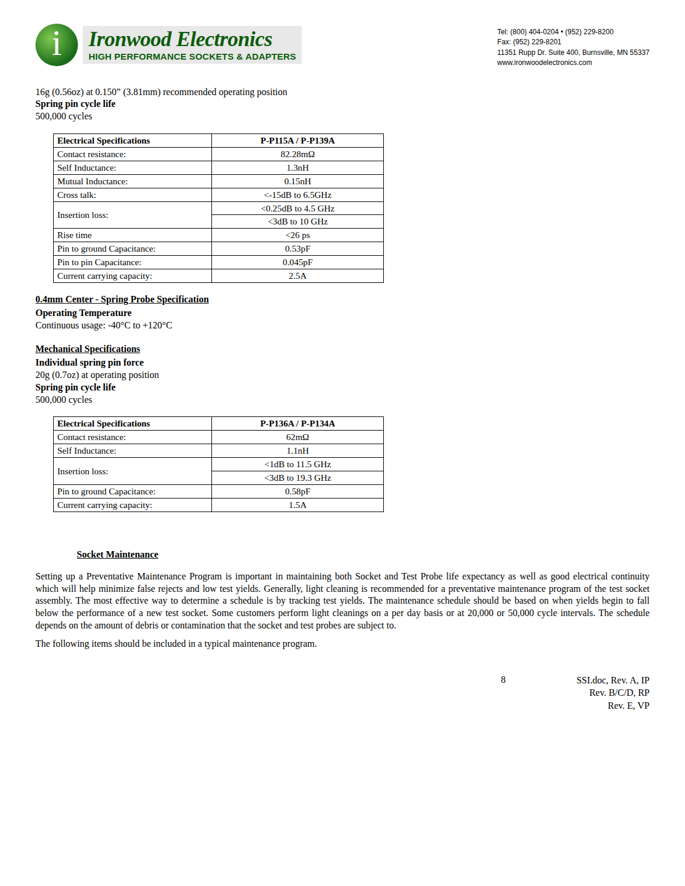Ironwood Electronics
HIGH PERFORMANCE SOCKETS & ADAPTERS
Tel: (800) 404-0204 • (952) 229-8200
Fax: (952) 229-8201
11351 Rupp Dr. Suite 400, Burnsville, MN 55337
www.ironwoodelectronics.com
16g (0.56oz) at 0.150” (3.81mm) recommended operating position
Spring pin cycle life
500,000 cycles
| Electrical Specifications | P-P115A / P-P139A |
| --- | --- |
| Contact resistance: | 82.28mΩ |
| Self Inductance: | 1.3nH |
| Mutual Inductance: | 0.15nH |
| Cross talk: | <-15dB to 6.5GHz |
| Insertion loss: | <0.25dB to 4.5 GHz |
| <3dB to 10 GHz |
| Rise time | <26 ps |
| Pin to ground Capacitance: | 0.53pF |
| Pin to pin Capacitance: | 0.045pF |
| Current carrying capacity: | 2.5A |
0.4mm Center - Spring Probe Specification
Operating Temperature
Continuous usage: -40°C to +120°C
Mechanical Specifications
Individual spring pin force
20g (0.7oz) at operating position
Spring pin cycle life
500,000 cycles
| Electrical Specifications | P-P136A / P-P134A |
| --- | --- |
| Contact resistance: | 62mΩ |
| Self Inductance: | 1.1nH |
| Insertion loss: | <1dB to 11.5 GHz |
| <3dB to 19.3 GHz |
| Pin to ground Capacitance: | 0.58pF |
| Current carrying capacity: | 1.5A |
Socket Maintenance
Setting up a Preventative Maintenance Program is important in maintaining both Socket and Test Probe life expectancy as well as good electrical continuity which will help minimize false rejects and low test yields. Generally, light cleaning is recommended for a preventative maintenance program of the test socket assembly. The most effective way to determine a schedule is by tracking test yields. The maintenance schedule should be based on when yields begin to fall below the performance of a new test socket. Some customers perform light cleanings on a per day basis or at 20,000 or 50,000 cycle intervals. The schedule depends on the amount of debris or contamination that the socket and test probes are subject to.
The following items should be included in a typical maintenance program.
8
SSI.doc, Rev. A, IP
Rev. B/C/D, RP
Rev. E, VP